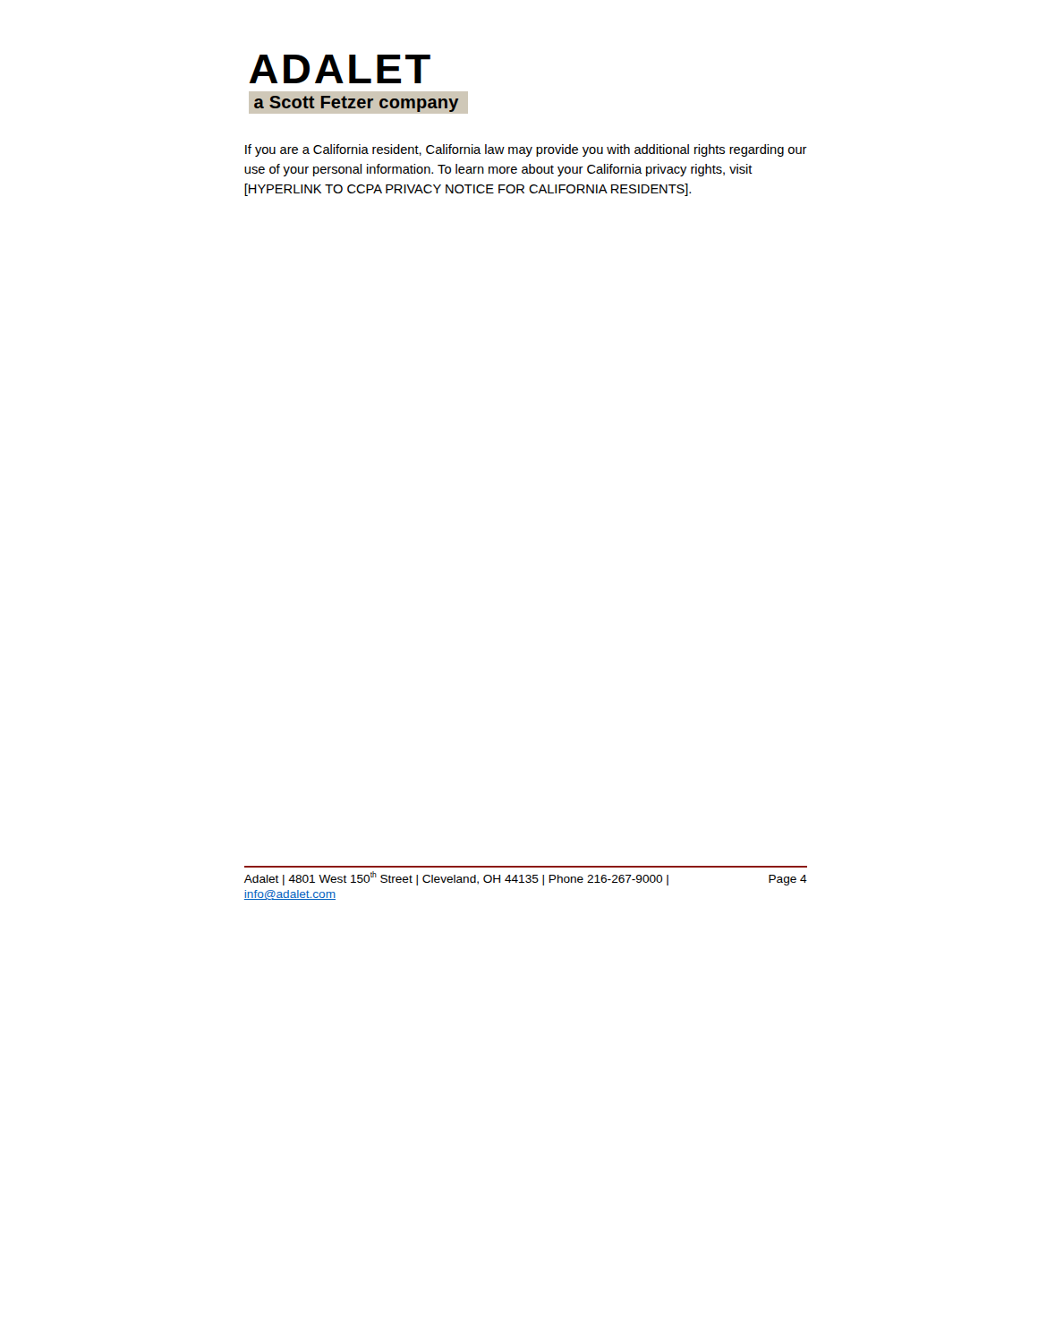ADALET a Scott Fetzer company
If you are a California resident, California law may provide you with additional rights regarding our use of your personal information. To learn more about your California privacy rights, visit [HYPERLINK TO CCPA PRIVACY NOTICE FOR CALIFORNIA RESIDENTS].
Adalet | 4801 West 150th Street | Cleveland, OH 44135 | Phone 216-267-9000 | info@adalet.com
Page 4